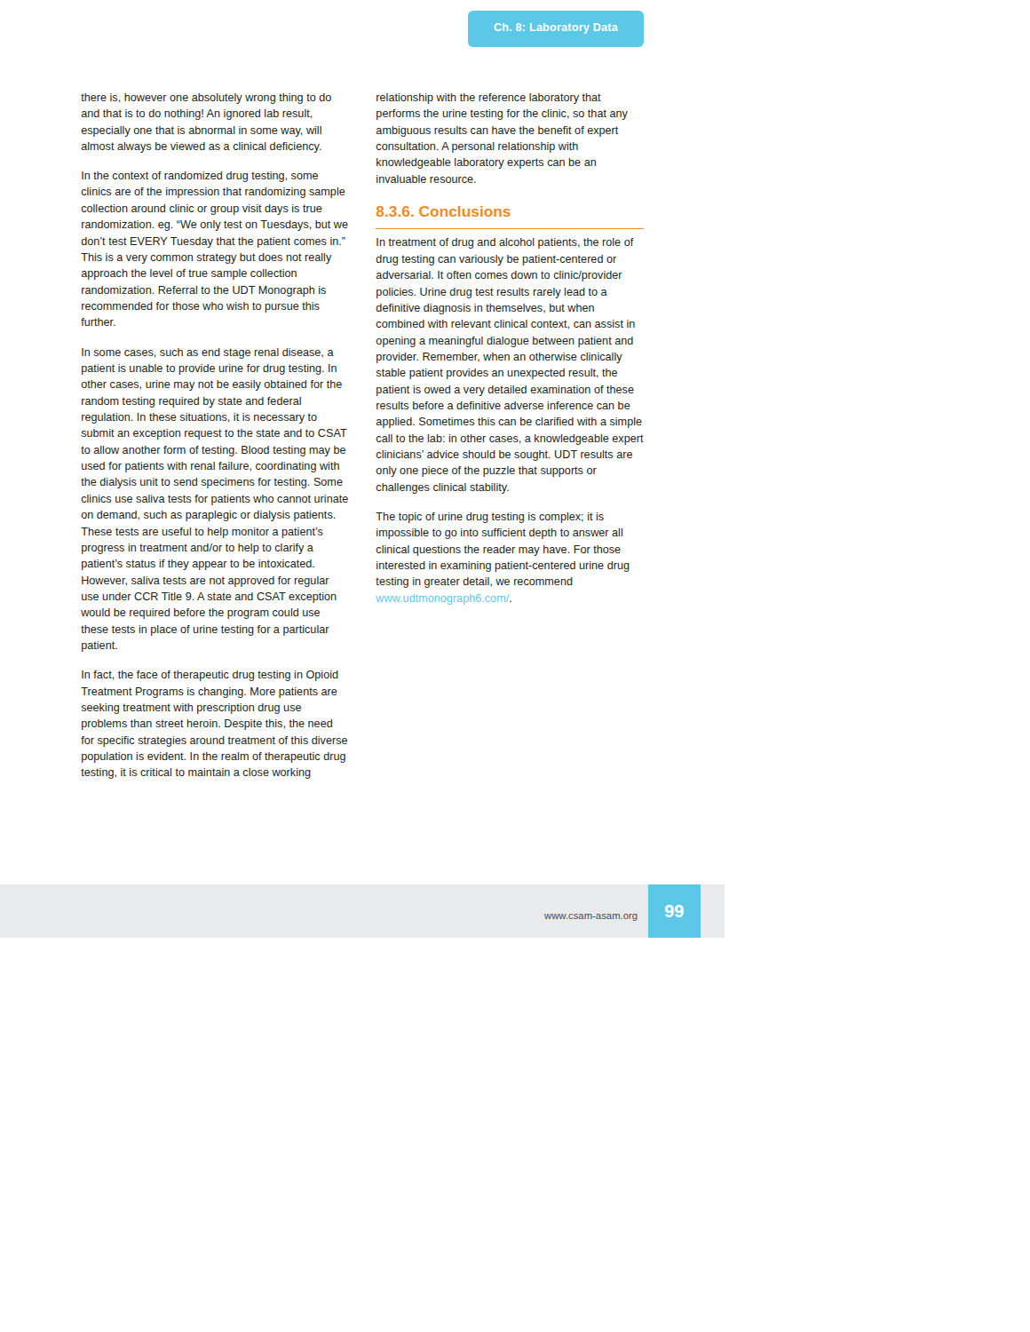Ch. 8: Laboratory Data
there is, however one absolutely wrong thing to do and that is to do nothing! An ignored lab result, especially one that is abnormal in some way, will almost always be viewed as a clinical deficiency.
In the context of randomized drug testing, some clinics are of the impression that randomizing sample collection around clinic or group visit days is true randomization. eg. “We only test on Tuesdays, but we don’t test EVERY Tuesday that the patient comes in.” This is a very common strategy but does not really approach the level of true sample collection randomization. Referral to the UDT Monograph is recommended for those who wish to pursue this further.
In some cases, such as end stage renal disease, a patient is unable to provide urine for drug testing. In other cases, urine may not be easily obtained for the random testing required by state and federal regulation. In these situations, it is necessary to submit an exception request to the state and to CSAT to allow another form of testing. Blood testing may be used for patients with renal failure, coordinating with the dialysis unit to send specimens for testing. Some clinics use saliva tests for patients who cannot urinate on demand, such as paraplegic or dialysis patients. These tests are useful to help monitor a patient’s progress in treatment and/or to help to clarify a patient’s status if they appear to be intoxicated. However, saliva tests are not approved for regular use under CCR Title 9. A state and CSAT exception would be required before the program could use these tests in place of urine testing for a particular patient.
In fact, the face of therapeutic drug testing in Opioid Treatment Programs is changing. More patients are seeking treatment with prescription drug use problems than street heroin. Despite this, the need for specific strategies around treatment of this diverse population is evident. In the realm of therapeutic drug testing, it is critical to maintain a close working relationship with the reference laboratory that performs the urine testing for the clinic, so that any ambiguous results can have the benefit of expert consultation. A personal relationship with knowledgeable laboratory experts can be an invaluable resource.
8.3.6. Conclusions
In treatment of drug and alcohol patients, the role of drug testing can variously be patient-centered or adversarial. It often comes down to clinic/provider policies. Urine drug test results rarely lead to a definitive diagnosis in themselves, but when combined with relevant clinical context, can assist in opening a meaningful dialogue between patient and provider. Remember, when an otherwise clinically stable patient provides an unexpected result, the patient is owed a very detailed examination of these results before a definitive adverse inference can be applied. Sometimes this can be clarified with a simple call to the lab: in other cases, a knowledgeable expert clinicians’ advice should be sought. UDT results are only one piece of the puzzle that supports or challenges clinical stability.
The topic of urine drug testing is complex; it is impossible to go into sufficient depth to answer all clinical questions the reader may have. For those interested in examining patient-centered urine drug testing in greater detail, we recommend www.udtmonograph6.com/.
www.csam-asam.org
99